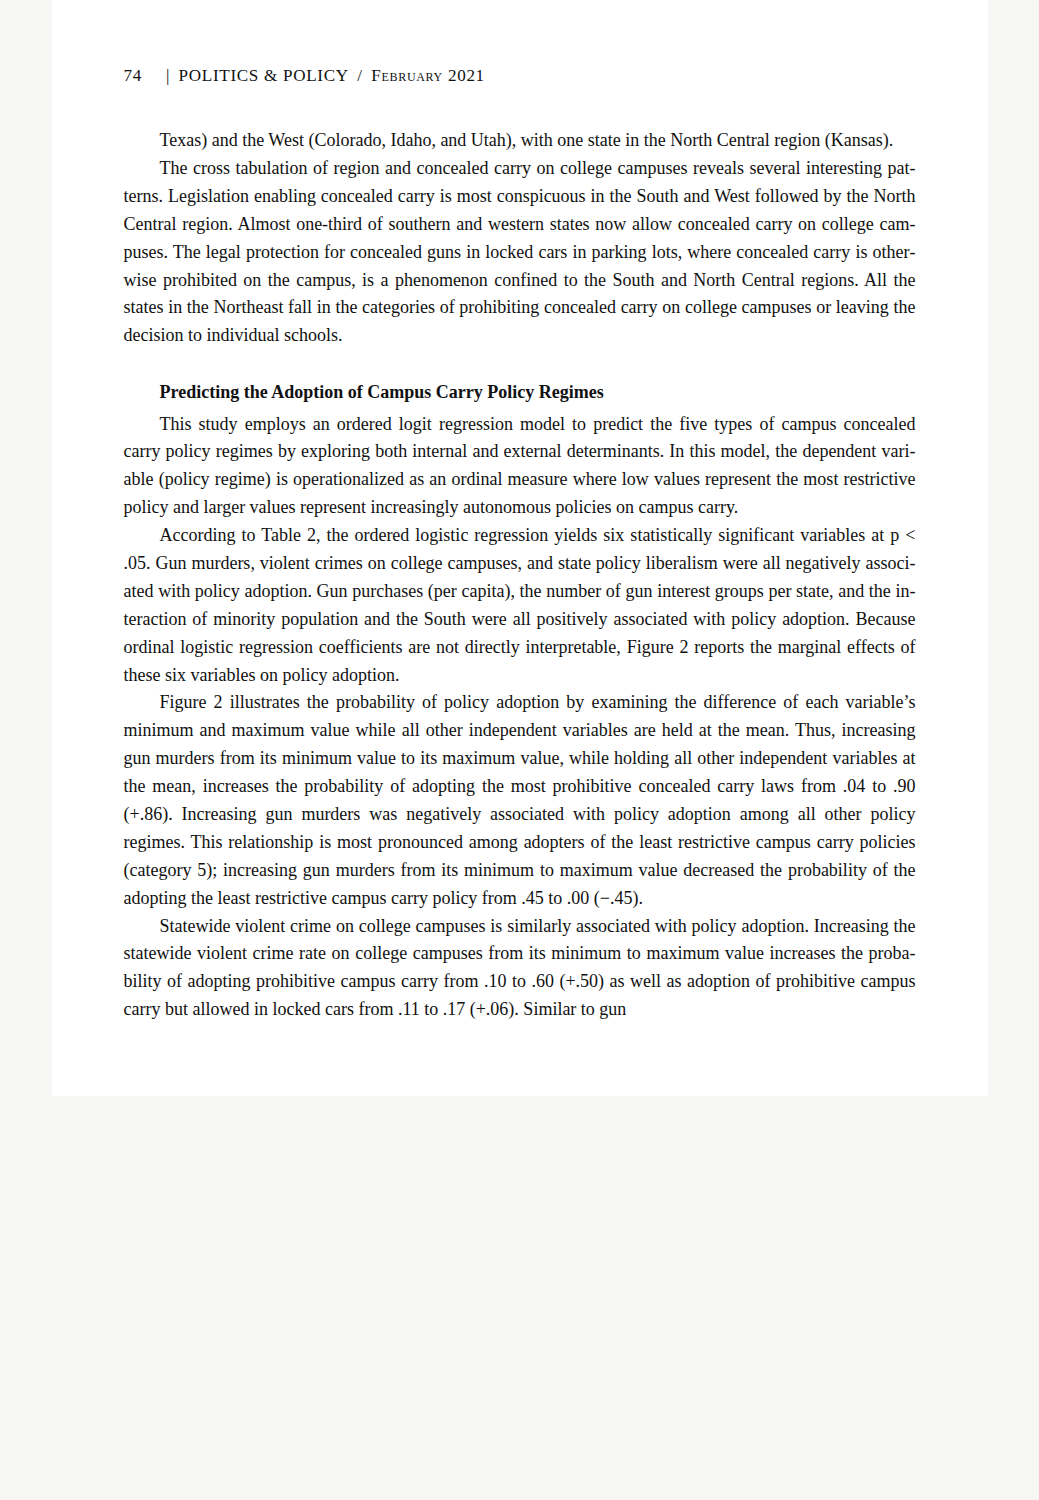74|POLITICS & POLICY/February 2021
Texas) and the West (Colorado, Idaho, and Utah), with one state in the North Central region (Kansas).
The cross tabulation of region and concealed carry on college campuses reveals several interesting patterns. Legislation enabling concealed carry is most conspicuous in the South and West followed by the North Central region. Almost one-third of southern and western states now allow concealed carry on college campuses. The legal protection for concealed guns in locked cars in parking lots, where concealed carry is otherwise prohibited on the campus, is a phenomenon confined to the South and North Central regions. All the states in the Northeast fall in the categories of prohibiting concealed carry on college campuses or leaving the decision to individual schools.
Predicting the Adoption of Campus Carry Policy Regimes
This study employs an ordered logit regression model to predict the five types of campus concealed carry policy regimes by exploring both internal and external determinants. In this model, the dependent variable (policy regime) is operationalized as an ordinal measure where low values represent the most restrictive policy and larger values represent increasingly autonomous policies on campus carry.
According to Table 2, the ordered logistic regression yields six statistically significant variables at p < .05. Gun murders, violent crimes on college campuses, and state policy liberalism were all negatively associated with policy adoption. Gun purchases (per capita), the number of gun interest groups per state, and the interaction of minority population and the South were all positively associated with policy adoption. Because ordinal logistic regression coefficients are not directly interpretable, Figure 2 reports the marginal effects of these six variables on policy adoption.
Figure 2 illustrates the probability of policy adoption by examining the difference of each variable’s minimum and maximum value while all other independent variables are held at the mean. Thus, increasing gun murders from its minimum value to its maximum value, while holding all other independent variables at the mean, increases the probability of adopting the most prohibitive concealed carry laws from .04 to .90 (+.86). Increasing gun murders was negatively associated with policy adoption among all other policy regimes. This relationship is most pronounced among adopters of the least restrictive campus carry policies (category 5); increasing gun murders from its minimum to maximum value decreased the probability of the adopting the least restrictive campus carry policy from .45 to .00 (−.45).
Statewide violent crime on college campuses is similarly associated with policy adoption. Increasing the statewide violent crime rate on college campuses from its minimum to maximum value increases the probability of adopting prohibitive campus carry from .10 to .60 (+.50) as well as adoption of prohibitive campus carry but allowed in locked cars from .11 to .17 (+.06). Similar to gun